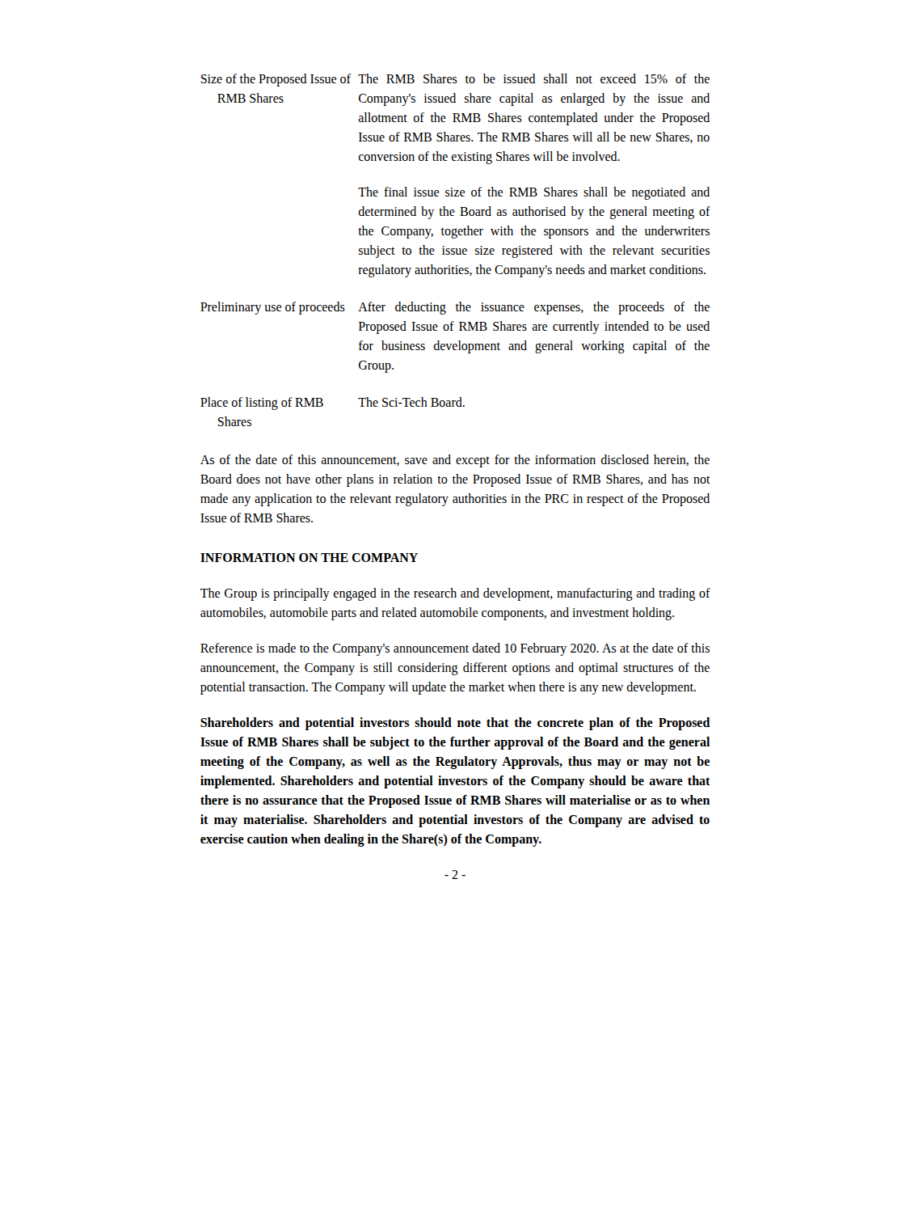| Size of the Proposed Issue of RMB Shares | The RMB Shares to be issued shall not exceed 15% of the Company's issued share capital as enlarged by the issue and allotment of the RMB Shares contemplated under the Proposed Issue of RMB Shares. The RMB Shares will all be new Shares, no conversion of the existing Shares will be involved. The final issue size of the RMB Shares shall be negotiated and determined by the Board as authorised by the general meeting of the Company, together with the sponsors and the underwriters subject to the issue size registered with the relevant securities regulatory authorities, the Company's needs and market conditions. |
| Preliminary use of proceeds | After deducting the issuance expenses, the proceeds of the Proposed Issue of RMB Shares are currently intended to be used for business development and general working capital of the Group. |
| Place of listing of RMB Shares | The Sci-Tech Board. |
As of the date of this announcement, save and except for the information disclosed herein, the Board does not have other plans in relation to the Proposed Issue of RMB Shares, and has not made any application to the relevant regulatory authorities in the PRC in respect of the Proposed Issue of RMB Shares.
INFORMATION ON THE COMPANY
The Group is principally engaged in the research and development, manufacturing and trading of automobiles, automobile parts and related automobile components, and investment holding.
Reference is made to the Company's announcement dated 10 February 2020. As at the date of this announcement, the Company is still considering different options and optimal structures of the potential transaction. The Company will update the market when there is any new development.
Shareholders and potential investors should note that the concrete plan of the Proposed Issue of RMB Shares shall be subject to the further approval of the Board and the general meeting of the Company, as well as the Regulatory Approvals, thus may or may not be implemented. Shareholders and potential investors of the Company should be aware that there is no assurance that the Proposed Issue of RMB Shares will materialise or as to when it may materialise. Shareholders and potential investors of the Company are advised to exercise caution when dealing in the Share(s) of the Company.
- 2 -